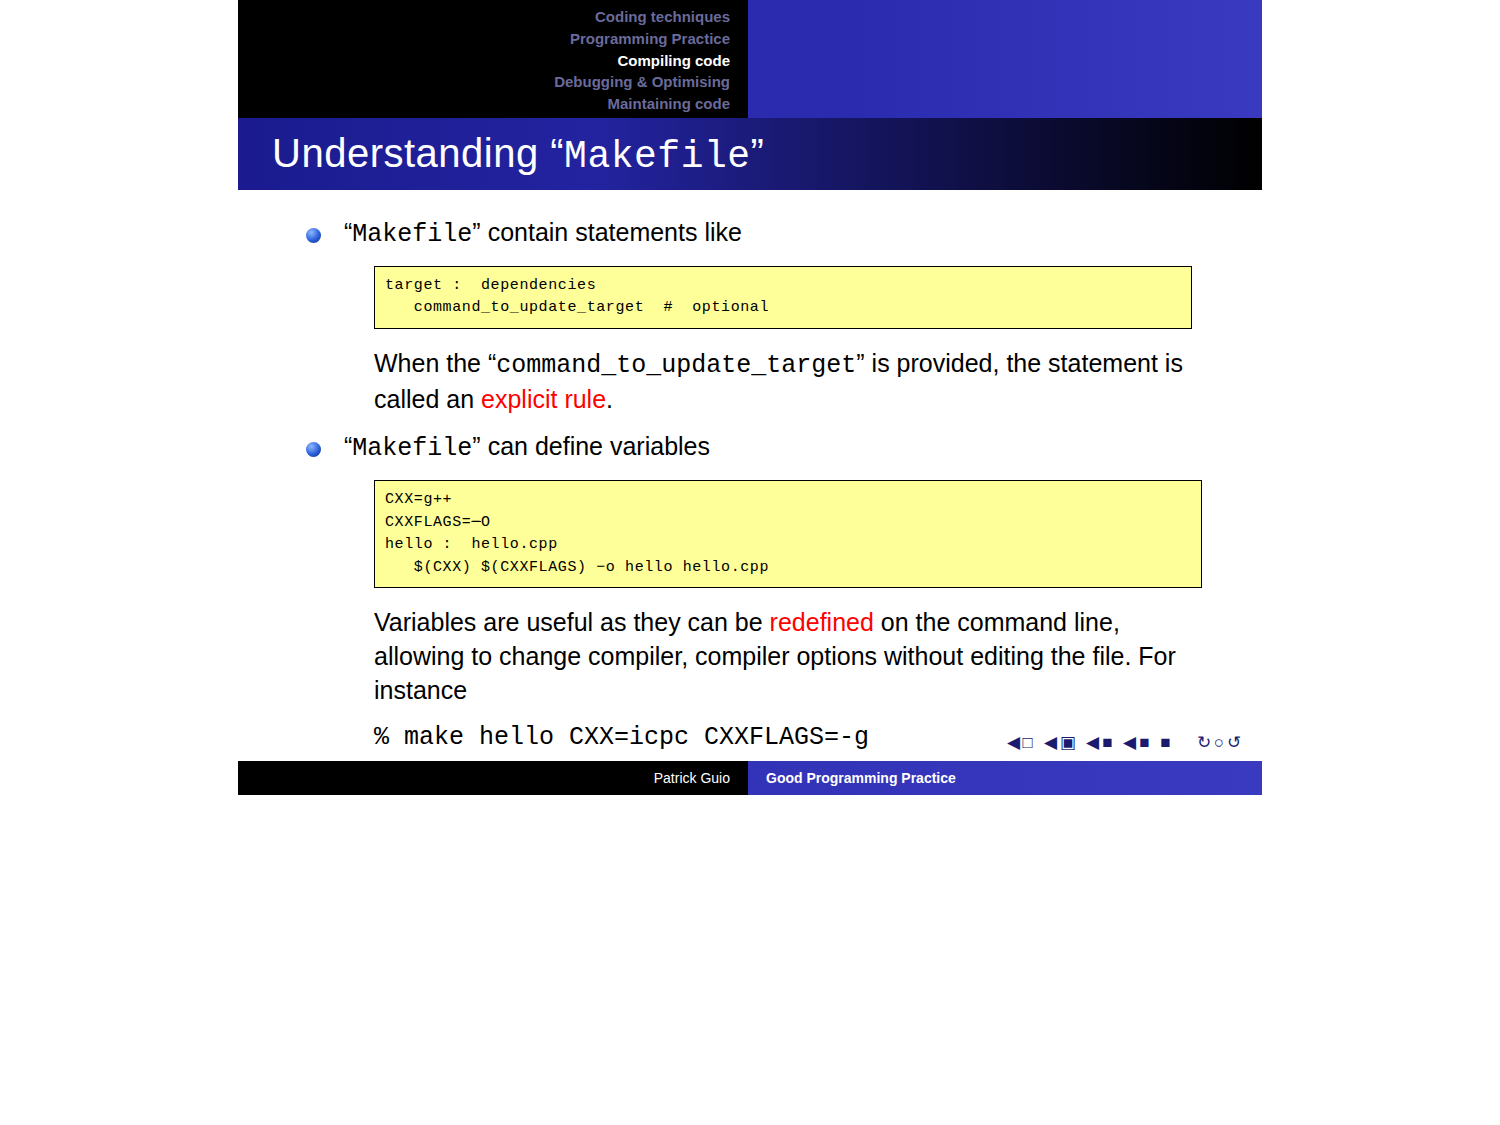Coding techniques Programming Practice Compiling code Debugging & Optimising Maintaining code
Understanding “Makefile”
“Makefile” contain statements like
target : dependencies command_to_update_target # optional
When the “command_to_update_target” is provided, the statement is called an explicit rule.
“Makefile” can define variables
CXX=g++ CXXFLAGS=−O hello : hello.cpp $(CXX) $(CXXFLAGS) −o hello hello.cpp
Variables are useful as they can be redefined on the command line, allowing to change compiler, compiler options without editing the file. For instance
% make hello CXX=icpc CXXFLAGS=-g
◀□ ◀▣ ◀■ ◀■ ■ ↻○↺
Patrick Guio
Good Programming Practice